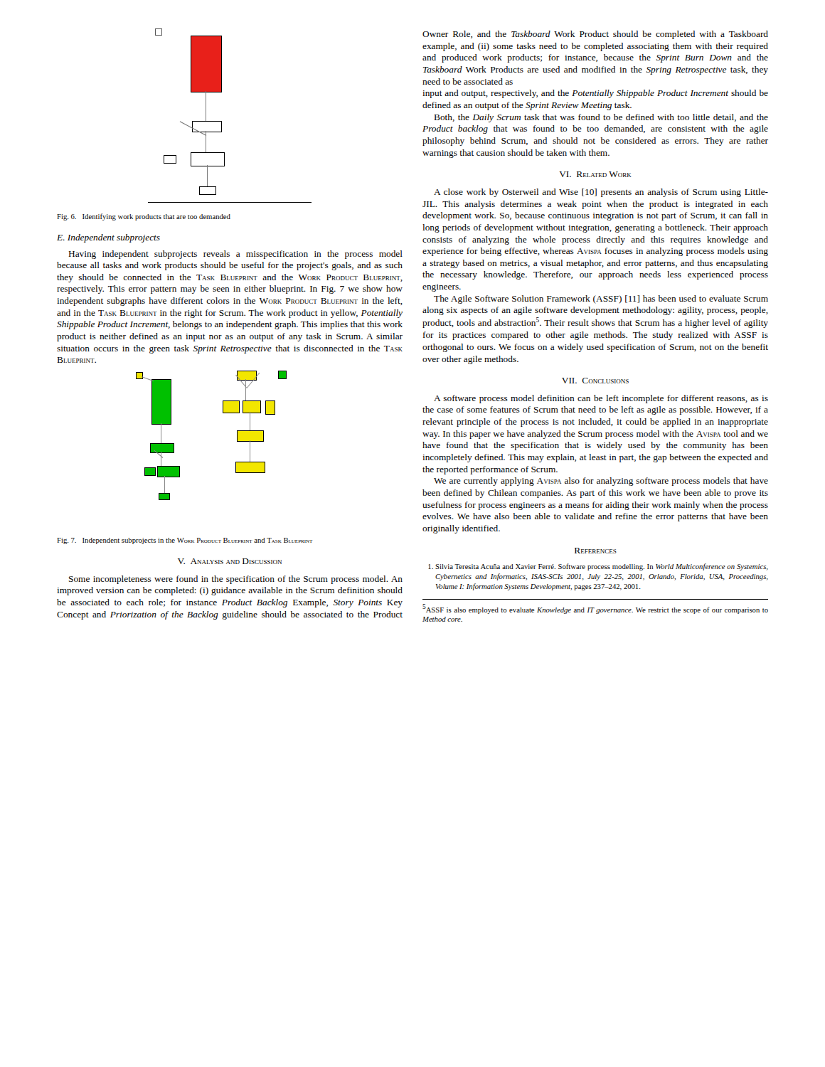Fig. 6. Identifying work products that are too demanded
E. Independent subprojects
Having independent subprojects reveals a misspecification in the process model because all tasks and work products should be useful for the project's goals, and as such they should be connected in the Task Blueprint and the Work Product Blueprint, respectively. This error pattern may be seen in either blueprint. In Fig. 7 we show how independent subgraphs have different colors in the Work Product Blueprint in the left, and in the Task Blueprint in the right for Scrum. The work product in yellow, Potentially Shippable Product Increment, belongs to an independent graph. This implies that this work product is neither defined as an input nor as an output of any task in Scrum. A similar situation occurs in the green task Sprint Retrospective that is disconnected in the Task Blueprint.
Fig. 7. Independent subprojects in the Work Product Blueprint and Task Blueprint
V. Analysis and Discussion
Some incompleteness were found in the specification of the Scrum process model. An improved version can be completed: (i) guidance available in the Scrum definition should be associated to each role; for instance Product Backlog Example, Story Points Key Concept and Priorization of the Backlog guideline should be associated to the Product Owner Role, and the Taskboard Work Product should be completed with a Taskboard example, and (ii) some tasks need to be completed associating them with their required and produced work products; for instance, because the Sprint Burn Down and the Taskboard Work Products are used and modified in the Spring Retrospective task, they need to be associated as
input and output, respectively, and the Potentially Shippable Product Increment should be defined as an output of the Sprint Review Meeting task.
Both, the Daily Scrum task that was found to be defined with too little detail, and the Product backlog that was found to be too demanded, are consistent with the agile philosophy behind Scrum, and should not be considered as errors. They are rather warnings that causion should be taken with them.
VI. Related Work
A close work by Osterweil and Wise [10] presents an analysis of Scrum using Little-JIL. This analysis determines a weak point when the product is integrated in each development work. So, because continuous integration is not part of Scrum, it can fall in long periods of development without integration, generating a bottleneck. Their approach consists of analyzing the whole process directly and this requires knowledge and experience for being effective, whereas Avispa focuses in analyzing process models using a strategy based on metrics, a visual metaphor, and error patterns, and thus encapsulating the necessary knowledge. Therefore, our approach needs less experienced process engineers.
The Agile Software Solution Framework (ASSF) [11] has been used to evaluate Scrum along six aspects of an agile software development methodology: agility, process, people, product, tools and abstraction5. Their result shows that Scrum has a higher level of agility for its practices compared to other agile methods. The study realized with ASSF is orthogonal to ours. We focus on a widely used specification of Scrum, not on the benefit over other agile methods.
VII. Conclusions
A software process model definition can be left incomplete for different reasons, as is the case of some features of Scrum that need to be left as agile as possible. However, if a relevant principle of the process is not included, it could be applied in an inappropriate way. In this paper we have analyzed the Scrum process model with the Avispa tool and we have found that the specification that is widely used by the community has been incompletely defined. This may explain, at least in part, the gap between the expected and the reported performance of Scrum.
We are currently applying Avispa also for analyzing software process models that have been defined by Chilean companies. As part of this work we have been able to prove its usefulness for process engineers as a means for aiding their work mainly when the process evolves. We have also been able to validate and refine the error patterns that have been originally identified.
References
Silvia Teresita Acuña and Xavier Ferré. Software process modelling. In World Multiconference on Systemics, Cybernetics and Informatics, ISAS-SCIs 2001, July 22-25, 2001, Orlando, Florida, USA, Proceedings, Volume I: Information Systems Development, pages 237–242, 2001.
5ASSF is also employed to evaluate Knowledge and IT governance. We restrict the scope of our comparison to Method core.